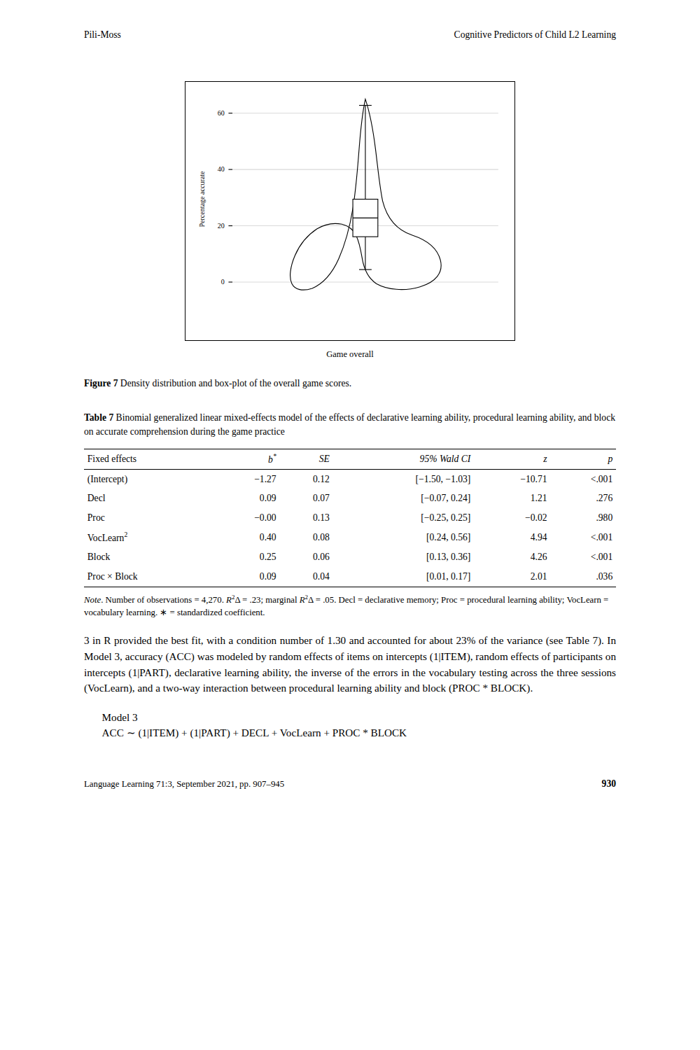Pili-Moss Cognitive Predictors of Child L2 Learning
60 40 20 0 Percentage accurate
Game overall
Figure 7 Density distribution and box-plot of the overall game scores.
Table 7 Binomial generalized linear mixed-effects model of the effects of declarative learning ability, procedural learning ability, and block on accurate comprehension during the game practice
| Fixed effects | b * | SE | 95% Wald CI | z | p |
| --- | --- | --- | --- | --- | --- |
| (Intercept) | −1.27 | 0.12 | [−1.50, −1.03] | −10.71 | <.001 |
| Decl | 0.09 | 0.07 | [−0.07, 0.24] | 1.21 | .276 |
| Proc | −0.00 | 0.13 | [−0.25, 0.25] | −0.02 | .980 |
| VocLearn 2 | 0.40 | 0.08 | [0.24, 0.56] | 4.94 | <.001 |
| Block | 0.25 | 0.06 | [0.13, 0.36] | 4.26 | <.001 |
| Proc × Block | 0.09 | 0.04 | [0.01, 0.17] | 2.01 | .036 |
Note. Number of observations = 4,270. R2Δ = .23; marginal R2Δ = .05. Decl = declarative memory; Proc = procedural learning ability; VocLearn = vocabulary learning. ∗ = standardized coefficient.
3 in R provided the best fit, with a condition number of 1.30 and accounted for about 23% of the variance (see Table 7). In Model 3, accuracy (ACC) was modeled by random effects of items on intercepts (1|ITEM), random effects of participants on intercepts (1|PART), declarative learning ability, the inverse of the errors in the vocabulary testing across the three sessions (VocLearn), and a two-way interaction between procedural learning ability and block (PROC * BLOCK).
Model 3
ACC ∼ (1|ITEM) + (1|PART) + DECL + VocLearn + PROC * BLOCK
Language Learning 71:3, September 2021, pp. 907–945 930